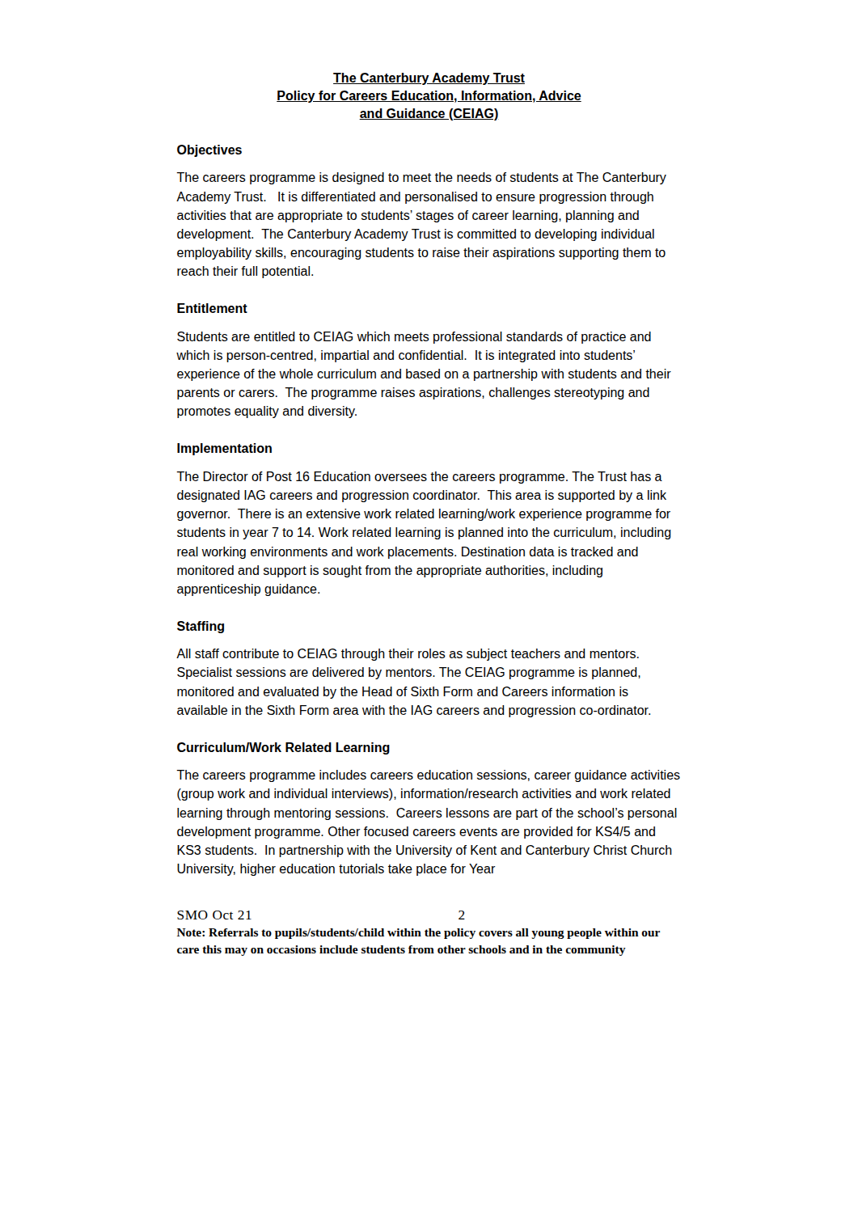The Canterbury Academy Trust Policy for Careers Education, Information, Advice and Guidance (CEIAG)
Objectives
The careers programme is designed to meet the needs of students at The Canterbury Academy Trust. It is differentiated and personalised to ensure progression through activities that are appropriate to students’ stages of career learning, planning and development. The Canterbury Academy Trust is committed to developing individual employability skills, encouraging students to raise their aspirations supporting them to reach their full potential.
Entitlement
Students are entitled to CEIAG which meets professional standards of practice and which is person-centred, impartial and confidential. It is integrated into students’ experience of the whole curriculum and based on a partnership with students and their parents or carers. The programme raises aspirations, challenges stereotyping and promotes equality and diversity.
Implementation
The Director of Post 16 Education oversees the careers programme. The Trust has a designated IAG careers and progression coordinator. This area is supported by a link governor. There is an extensive work related learning/work experience programme for students in year 7 to 14. Work related learning is planned into the curriculum, including real working environments and work placements. Destination data is tracked and monitored and support is sought from the appropriate authorities, including apprenticeship guidance.
Staffing
All staff contribute to CEIAG through their roles as subject teachers and mentors. Specialist sessions are delivered by mentors. The CEIAG programme is planned, monitored and evaluated by the Head of Sixth Form and Careers information is available in the Sixth Form area with the IAG careers and progression co-ordinator.
Curriculum/Work Related Learning
The careers programme includes careers education sessions, career guidance activities (group work and individual interviews), information/research activities and work related learning through mentoring sessions. Careers lessons are part of the school’s personal development programme. Other focused careers events are provided for KS4/5 and KS3 students. In partnership with the University of Kent and Canterbury Christ Church University, higher education tutorials take place for Year
SMO Oct 21 2
Note: Referrals to pupils/students/child within the policy covers all young people within our care this may on occasions include students from other schools and in the community